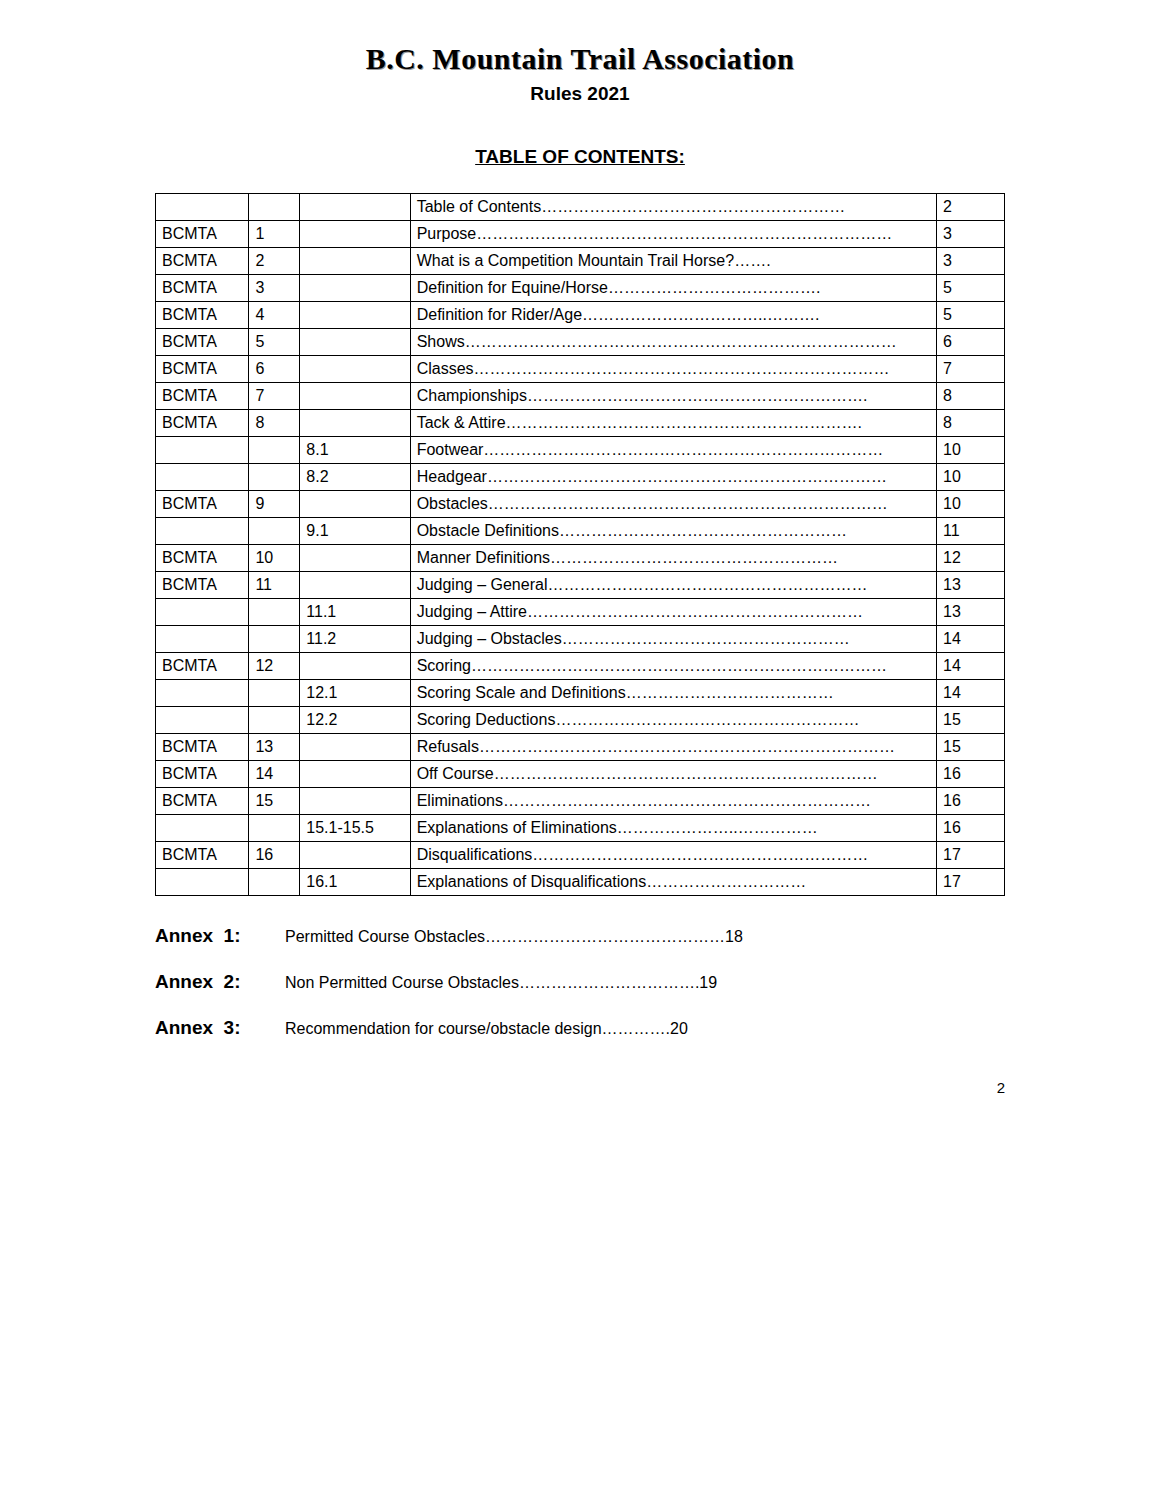B.C. Mountain Trail Association
Rules 2021
TABLE OF CONTENTS:
| | | | Table of Contents………………………………………………… | 2 |
| BCMTA | 1 | | Purpose…………………………………………………………………… | 3 |
| BCMTA | 2 | | What is a Competition Mountain Trail Horse?……. | 3 |
| BCMTA | 3 | | Definition for Equine/Horse…………………………………. | 5 |
| BCMTA | 4 | | Definition for Rider/Age……………………………..………. | 5 |
| BCMTA | 5 | | Shows……………………………………………………………………… | 6 |
| BCMTA | 6 | | Classes…………………………………………………………………… | 7 |
| BCMTA | 7 | | Championships………………………………………………………. | 8 |
| BCMTA | 8 | | Tack & Attire…………………………………………………………. | 8 |
| | | 8.1 | Footwear………………………………………………………………… | 10 |
| | | 8.2 | Headgear………………………………………………………………… | 10 |
| BCMTA | 9 | | Obstacles………………………………………………………………… | 10 |
| | | 9.1 | Obstacle Definitions……………………………………………… | 11 |
| BCMTA | 10 | | Manner Definitions……………………………………………… | 12 |
| BCMTA | 11 | | Judging – General…………………………………………………… | 13 |
| | | 11.1 | Judging – Attire……………………………………………………… | 13 |
| | | 11.2 | Judging – Obstacles……………………………………………… | 14 |
| BCMTA | 12 | | Scoring…………………………………………………………………… | 14 |
| | | 12.1 | Scoring Scale and Definitions………………………………… | 14 |
| | | 12.2 | Scoring Deductions………………………………………………… | 15 |
| BCMTA | 13 | | Refusals…………………………………………………………………… | 15 |
| BCMTA | 14 | | Off Course……………………………………………………………… | 16 |
| BCMTA | 15 | | Eliminations…………………………………………………………… | 16 |
| | | 15.1-15.5 | Explanations of Eliminations…………………..…………… | 16 |
| BCMTA | 16 | | Disqualifications……………………………………………………… | 17 |
| | | 16.1 | Explanations of Disqualifications………………………… | 17 |
Annex 1:
Permitted Course Obstacles………………………………………18
Annex 2:
Non Permitted Course Obstacles…………………………….19
Annex 3:
Recommendation for course/obstacle design………….20
2